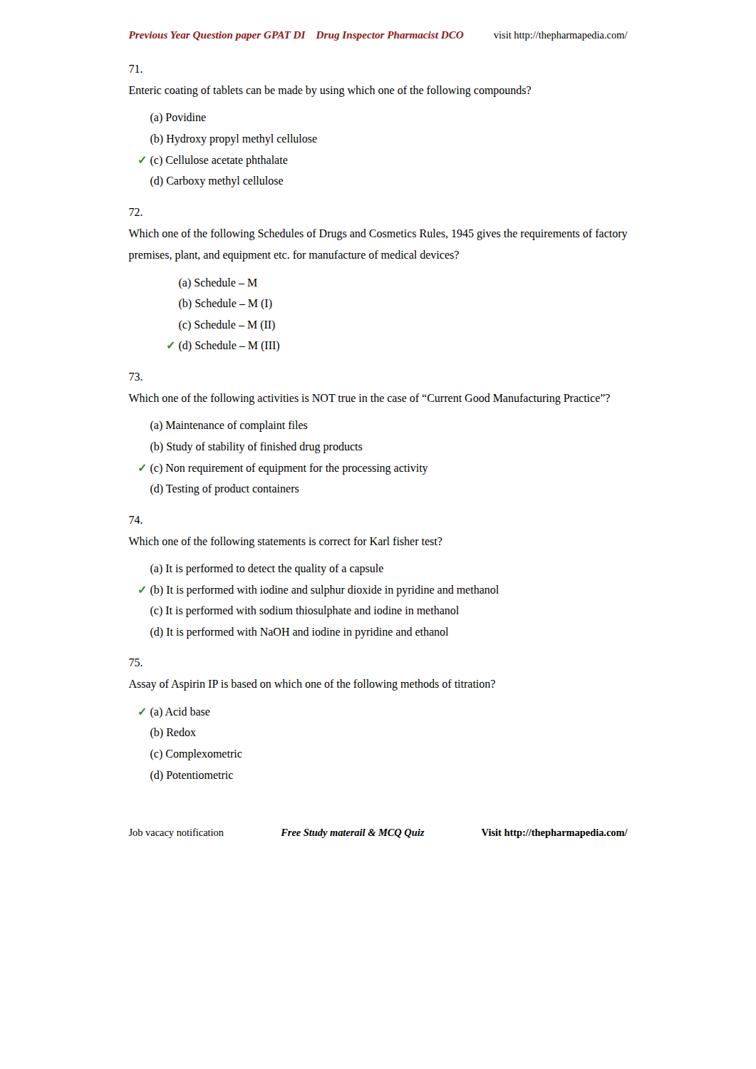Previous Year Question paper GPAT DI Drug Inspector Pharmacist DCO visit http://thepharmapedia.com/
71.
Enteric coating of tablets can be made by using which one of the following compounds?
(a) Povidine
(b) Hydroxy propyl methyl cellulose
✓(c) Cellulose acetate phthalate
(d) Carboxy methyl cellulose
72.
Which one of the following Schedules of Drugs and Cosmetics Rules, 1945 gives the requirements of factory premises, plant, and equipment etc. for manufacture of medical devices?
(a) Schedule – M
(b) Schedule – M (I)
(c) Schedule – M (II)
✓(d) Schedule – M (III)
73.
Which one of the following activities is NOT true in the case of “Current Good Manufacturing Practice”?
(a) Maintenance of complaint files
(b) Study of stability of finished drug products
✓(c) Non requirement of equipment for the processing activity
(d) Testing of product containers
74.
Which one of the following statements is correct for Karl fisher test?
(a) It is performed to detect the quality of a capsule
✓(b) It is performed with iodine and sulphur dioxide in pyridine and methanol
(c) It is performed with sodium thiosulphate and iodine in methanol
(d) It is performed with NaOH and iodine in pyridine and ethanol
75.
Assay of Aspirin IP is based on which one of the following methods of titration?
✓(a) Acid base
(b) Redox
(c) Complexometric
(d) Potentiometric
Job vacacy notification Free Study materail & MCQ Quiz Visit http://thepharmapedia.com/